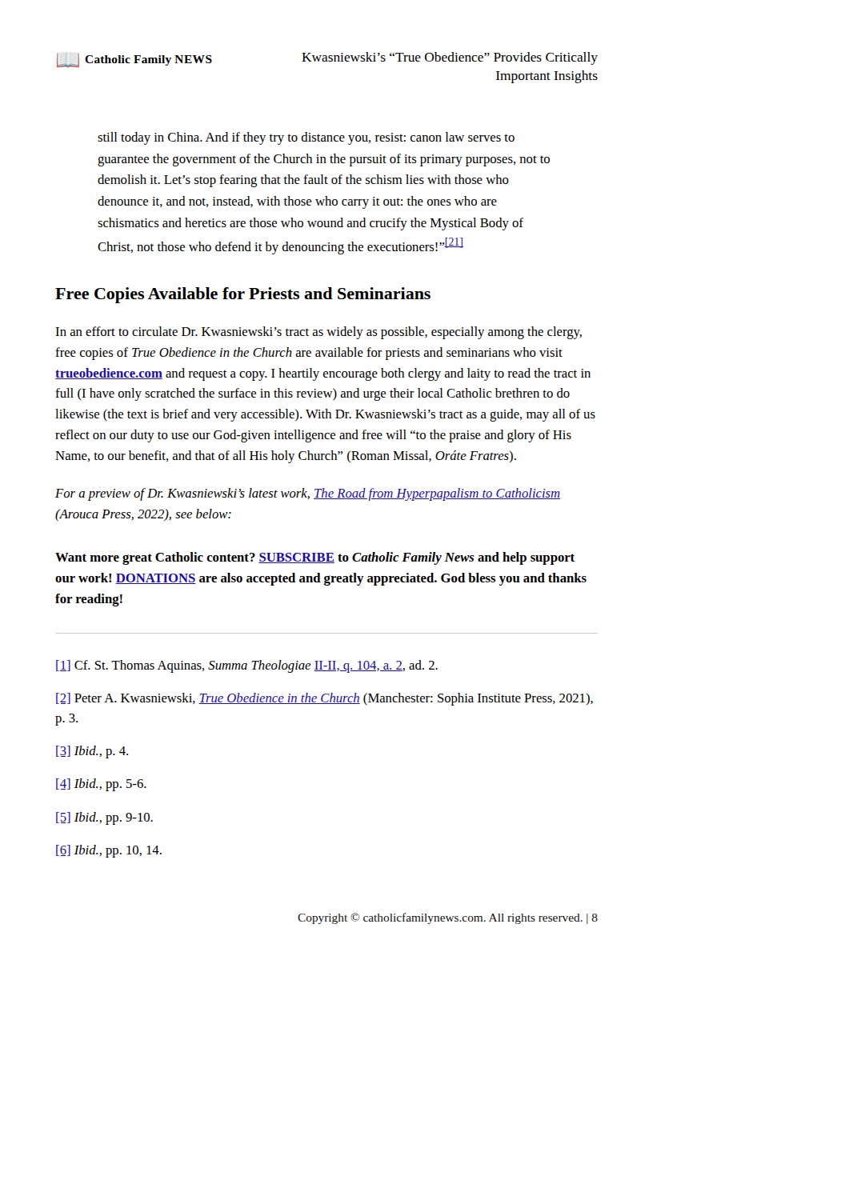📖 Catholic Family NEWS
Kwasniewski’s “True Obedience” Provides Critically Important Insights
still today in China. And if they try to distance you, resist: canon law serves to guarantee the government of the Church in the pursuit of its primary purposes, not to demolish it. Let’s stop fearing that the fault of the schism lies with those who denounce it, and not, instead, with those who carry it out: the ones who are schismatics and heretics are those who wound and crucify the Mystical Body of Christ, not those who defend it by denouncing the executioners!”[21]
Free Copies Available for Priests and Seminarians
In an effort to circulate Dr. Kwasniewski’s tract as widely as possible, especially among the clergy, free copies of True Obedience in the Church are available for priests and seminarians who visit trueobedience.com and request a copy. I heartily encourage both clergy and laity to read the tract in full (I have only scratched the surface in this review) and urge their local Catholic brethren to do likewise (the text is brief and very accessible). With Dr. Kwasniewski’s tract as a guide, may all of us reflect on our duty to use our God-given intelligence and free will “to the praise and glory of His Name, to our benefit, and that of all His holy Church” (Roman Missal, Oráte Fratres).
For a preview of Dr. Kwasniewski’s latest work, The Road from Hyperpapalism to Catholicism (Arouca Press, 2022), see below:
Want more great Catholic content? SUBSCRIBE to Catholic Family News and help support our work! DONATIONS are also accepted and greatly appreciated. God bless you and thanks for reading!
[1] Cf. St. Thomas Aquinas, Summa Theologiae II-II, q. 104, a. 2, ad. 2.
[2] Peter A. Kwasniewski, True Obedience in the Church (Manchester: Sophia Institute Press, 2021), p. 3.
[3] Ibid., p. 4.
[4] Ibid., pp. 5-6.
[5] Ibid., pp. 9-10.
[6] Ibid., pp. 10, 14.
Copyright © catholicfamilynews.com. All rights reserved. | 8